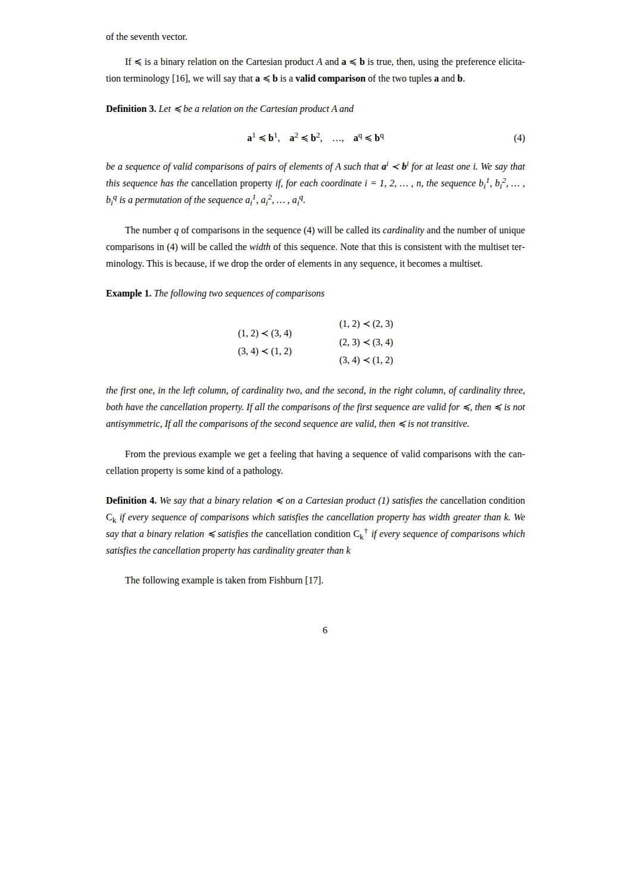of the seventh vector.
If ≼ is a binary relation on the Cartesian product A and a ≼ b is true, then, using the preference elicitation terminology [16], we will say that a ≼ b is a valid comparison of the two tuples a and b.
Definition 3. Let ≼ be a relation on the Cartesian product A and
a1 ≼ b1, a2 ≼ b2, …, aq ≼ bq (4)
be a sequence of valid comparisons of pairs of elements of A such that ai ≺ bi for at least one i. We say that this sequence has the cancellation property if, for each coordinate i = 1, 2, … , n, the sequence bi1, bi2, … , biq is a permutation of the sequence ai1, ai2, … , aiq.
The number q of comparisons in the sequence (4) will be called its cardinality and the number of unique comparisons in (4) will be called the width of this sequence. Note that this is consistent with the multiset terminology. This is because, if we drop the order of elements in any sequence, it becomes a multiset.
Example 1. The following two sequences of comparisons
(1, 2) ≺ (3, 4)
(3, 4) ≺ (1, 2)
(1, 2) ≺ (2, 3)
(2, 3) ≺ (3, 4)
(3, 4) ≺ (1, 2)
the first one, in the left column, of cardinality two, and the second, in the right column, of cardinality three, both have the cancellation property. If all the comparisons of the first sequence are valid for ≼, then ≼ is not antisymmetric, If all the comparisons of the second sequence are valid, then ≼ is not transitive.
From the previous example we get a feeling that having a sequence of valid comparisons with the cancellation property is some kind of a pathology.
Definition 4. We say that a binary relation ≼ on a Cartesian product (1) satisfies the cancellation condition Ck if every sequence of comparisons which satisfies the cancellation property has width greater than k. We say that a binary relation ≼ satisfies the cancellation condition Ck† if every sequence of comparisons which satisfies the cancellation property has cardinality greater than k
The following example is taken from Fishburn [17].
6